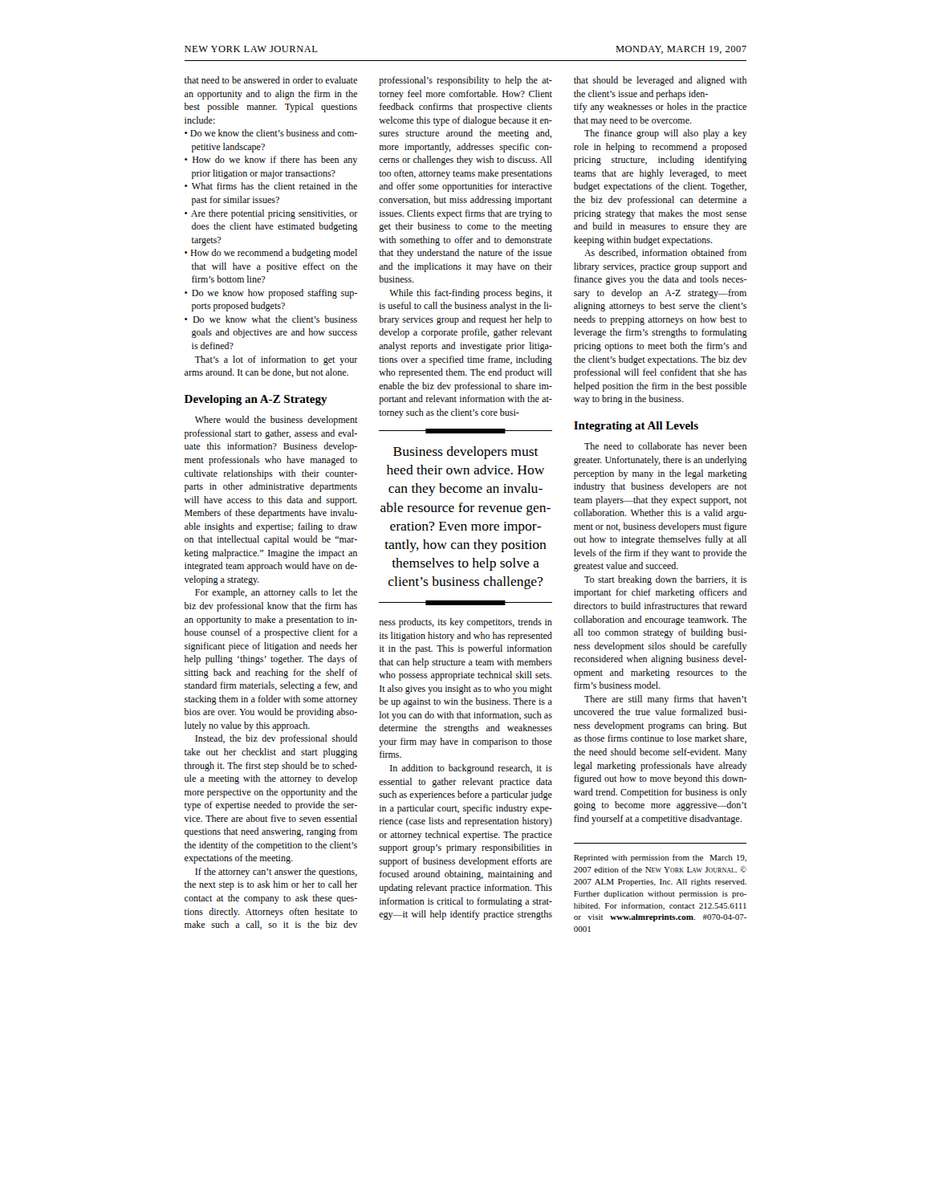New York Law Journal
Monday, March 19, 2007
that need to be answered in order to evaluate an opportunity and to align the firm in the best possible manner. Typical questions include:
Do we know the client’s business and competitive landscape?
How do we know if there has been any prior litigation or major transactions?
What firms has the client retained in the past for similar issues?
Are there potential pricing sensitivities, or does the client have estimated budgeting targets?
How do we recommend a budgeting model that will have a positive effect on the firm’s bottom line?
Do we know how proposed staffing supports proposed budgets?
Do we know what the client’s business goals and objectives are and how success is defined?
That’s a lot of information to get your arms around. It can be done, but not alone.
Developing an A-Z Strategy
Where would the business development professional start to gather, assess and evaluate this information? Business development professionals who have managed to cultivate relationships with their counterparts in other administrative departments will have access to this data and support. Members of these departments have invaluable insights and expertise; failing to draw on that intellectual capital would be “marketing malpractice.” Imagine the impact an integrated team approach would have on developing a strategy.
For example, an attorney calls to let the biz dev professional know that the firm has an opportunity to make a presentation to in-house counsel of a prospective client for a significant piece of litigation and needs her help pulling ‘things’ together. The days of sitting back and reaching for the shelf of standard firm materials, selecting a few, and stacking them in a folder with some attorney bios are over. You would be providing absolutely no value by this approach.
Instead, the biz dev professional should take out her checklist and start plugging through it. The first step should be to schedule a meeting with the attorney to develop more perspective on the opportunity and the type of expertise needed to provide the service. There are about five to seven essential questions that need answering, ranging from the identity of the competition to the client’s expectations of the meeting.
If the attorney can’t answer the questions, the next step is to ask him or her to call her contact at the company to ask these questions directly. Attorneys often hesitate to make such a call, so it is the biz dev professional’s responsibility to help the attorney feel more comfortable. How? Client feedback confirms that prospective clients welcome this type of dialogue because it ensures structure around the meeting and, more importantly, addresses specific concerns or challenges they wish to discuss. All too often, attorney teams make presentations and offer some opportunities for interactive conversation, but miss addressing important issues. Clients expect firms that are trying to get their business to come to the meeting with something to offer and to demonstrate that they understand the nature of the issue and the implications it may have on their business.
While this fact-finding process begins, it is useful to call the business analyst in the library services group and request her help to develop a corporate profile, gather relevant analyst reports and investigate prior litigations over a specified time frame, including who represented them. The end product will enable the biz dev professional to share important and relevant information with the attorney such as the client’s core busi-
Business developers must heed their own advice. How can they become an invaluable resource for revenue generation? Even more importantly, how can they position themselves to help solve a client’s business challenge?
ness products, its key competitors, trends in its litigation history and who has represented it in the past. This is powerful information that can help structure a team with members who possess appropriate technical skill sets. It also gives you insight as to who you might be up against to win the business. There is a lot you can do with that information, such as determine the strengths and weaknesses your firm may have in comparison to those firms.
In addition to background research, it is essential to gather relevant practice data such as experiences before a particular judge in a particular court, specific industry experience (case lists and representation history) or attorney technical expertise. The practice support group’s primary responsibilities in support of business development efforts are focused around obtaining, maintaining and updating relevant practice information. This information is critical to formulating a strategy—it will help identify practice strengths that should be leveraged and aligned with the client’s issue and perhaps iden-
tify any weaknesses or holes in the practice that may need to be overcome.
The finance group will also play a key role in helping to recommend a proposed pricing structure, including identifying teams that are highly leveraged, to meet budget expectations of the client. Together, the biz dev professional can determine a pricing strategy that makes the most sense and build in measures to ensure they are keeping within budget expectations.
As described, information obtained from library services, practice group support and finance gives you the data and tools necessary to develop an A-Z strategy—from aligning attorneys to best serve the client’s needs to prepping attorneys on how best to leverage the firm’s strengths to formulating pricing options to meet both the firm’s and the client’s budget expectations. The biz dev professional will feel confident that she has helped position the firm in the best possible way to bring in the business.
Integrating at All Levels
The need to collaborate has never been greater. Unfortunately, there is an underlying perception by many in the legal marketing industry that business developers are not team players—that they expect support, not collaboration. Whether this is a valid argument or not, business developers must figure out how to integrate themselves fully at all levels of the firm if they want to provide the greatest value and succeed.
To start breaking down the barriers, it is important for chief marketing officers and directors to build infrastructures that reward collaboration and encourage teamwork. The all too common strategy of building business development silos should be carefully reconsidered when aligning business development and marketing resources to the firm’s business model.
There are still many firms that haven’t uncovered the true value formalized business development programs can bring. But as those firms continue to lose market share, the need should become self-evident. Many legal marketing professionals have already figured out how to move beyond this downward trend. Competition for business is only going to become more aggressive—don’t find yourself at a competitive disadvantage.
Reprinted with permission from the March 19, 2007 edition of the New York Law Journal. © 2007 ALM Properties, Inc. All rights reserved. Further duplication without permission is prohibited. For information, contact 212.545.6111 or visit www.almreprints.com. #070-04-07-0001